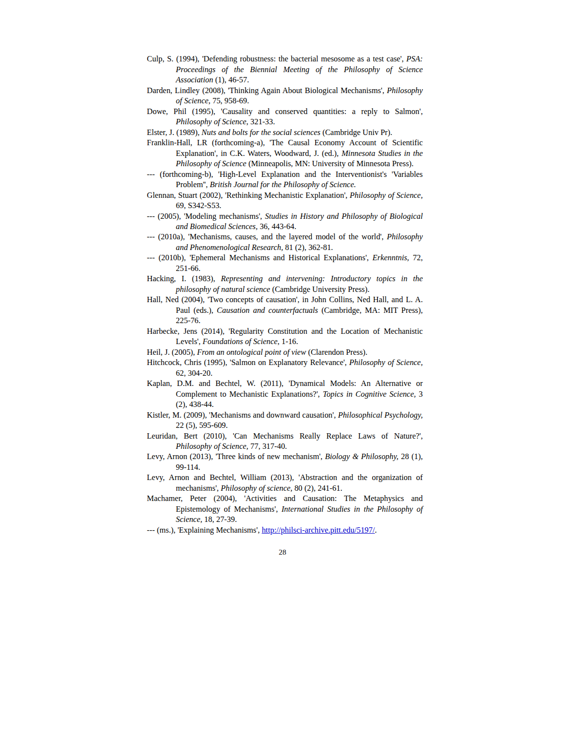Culp, S. (1994), 'Defending robustness: the bacterial mesosome as a test case', PSA: Proceedings of the Biennial Meeting of the Philosophy of Science Association (1), 46-57.
Darden, Lindley (2008), 'Thinking Again About Biological Mechanisms', Philosophy of Science, 75, 958-69.
Dowe, Phil (1995), 'Causality and conserved quantities: a reply to Salmon', Philosophy of Science, 321-33.
Elster, J. (1989), Nuts and bolts for the social sciences (Cambridge Univ Pr).
Franklin-Hall, LR (forthcoming-a), 'The Causal Economy Account of Scientific Explanation', in C.K. Waters, Woodward, J. (ed.), Minnesota Studies in the Philosophy of Science (Minneapolis, MN: University of Minnesota Press).
--- (forthcoming-b), 'High-Level Explanation and the Interventionist's 'Variables Problem'', British Journal for the Philosophy of Science.
Glennan, Stuart (2002), 'Rethinking Mechanistic Explanation', Philosophy of Science, 69, S342-S53.
--- (2005), 'Modeling mechanisms', Studies in History and Philosophy of Biological and Biomedical Sciences, 36, 443-64.
--- (2010a), 'Mechanisms, causes, and the layered model of the world', Philosophy and Phenomenological Research, 81 (2), 362-81.
--- (2010b), 'Ephemeral Mechanisms and Historical Explanations', Erkenntnis, 72, 251-66.
Hacking, I. (1983), Representing and intervening: Introductory topics in the philosophy of natural science (Cambridge University Press).
Hall, Ned (2004), 'Two concepts of causation', in John Collins, Ned Hall, and L. A. Paul (eds.), Causation and counterfactuals (Cambridge, MA: MIT Press), 225-76.
Harbecke, Jens (2014), 'Regularity Constitution and the Location of Mechanistic Levels', Foundations of Science, 1-16.
Heil, J. (2005), From an ontological point of view (Clarendon Press).
Hitchcock, Chris (1995), 'Salmon on Explanatory Relevance', Philosophy of Science, 62, 304-20.
Kaplan, D.M. and Bechtel, W. (2011), 'Dynamical Models: An Alternative or Complement to Mechanistic Explanations?', Topics in Cognitive Science, 3 (2), 438-44.
Kistler, M. (2009), 'Mechanisms and downward causation', Philosophical Psychology, 22 (5), 595-609.
Leuridan, Bert (2010), 'Can Mechanisms Really Replace Laws of Nature?', Philosophy of Science, 77, 317-40.
Levy, Arnon (2013), 'Three kinds of new mechanism', Biology & Philosophy, 28 (1), 99-114.
Levy, Arnon and Bechtel, William (2013), 'Abstraction and the organization of mechanisms', Philosophy of science, 80 (2), 241-61.
Machamer, Peter (2004), 'Activities and Causation: The Metaphysics and Epistemology of Mechanisms', International Studies in the Philosophy of Science, 18, 27-39.
--- (ms.), 'Explaining Mechanisms', http://philsci-archive.pitt.edu/5197/.
28